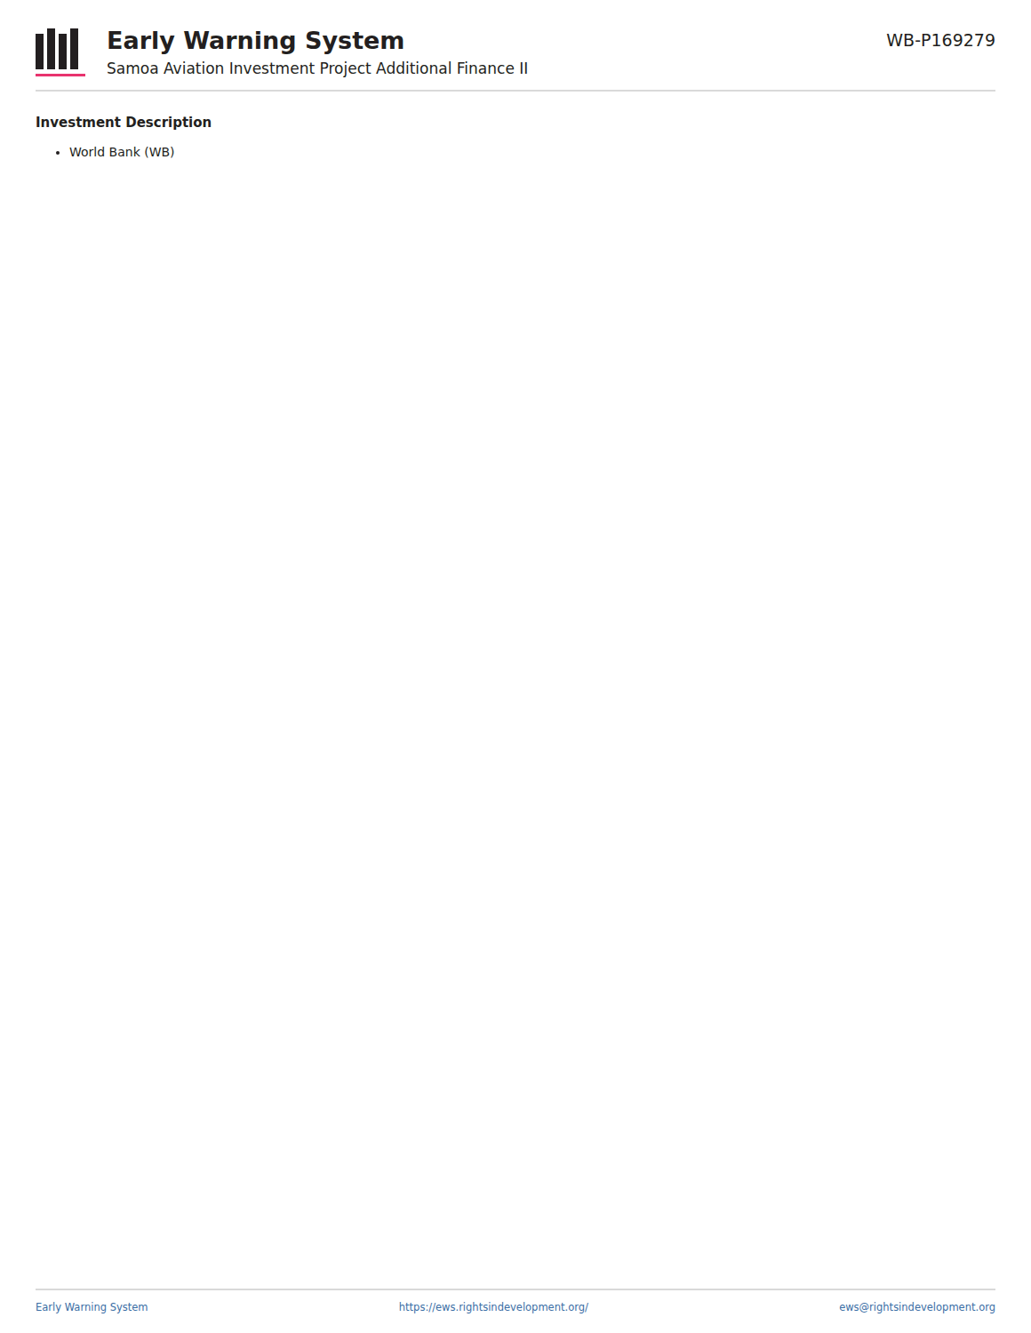Early Warning System
Samoa Aviation Investment Project Additional Finance II
WB-P169279
Investment Description
World Bank (WB)
Early Warning System
https://ews.rightsindevelopment.org/
ews@rightsindevelopment.org